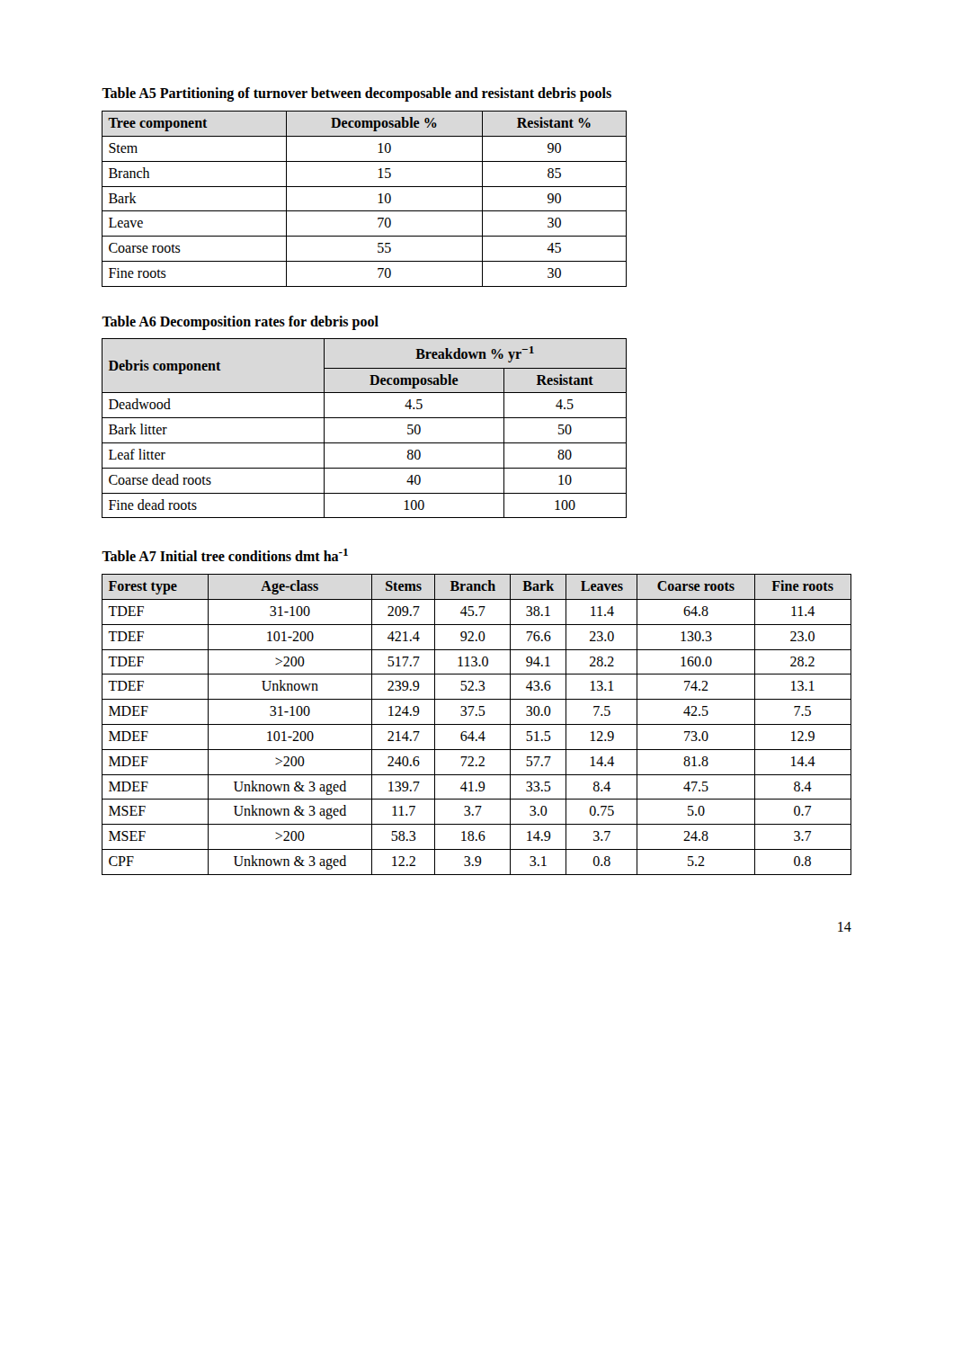Table A5 Partitioning of turnover between decomposable and resistant debris pools
| Tree component | Decomposable % | Resistant % |
| --- | --- | --- |
| Stem | 10 | 90 |
| Branch | 15 | 85 |
| Bark | 10 | 90 |
| Leave | 70 | 30 |
| Coarse roots | 55 | 45 |
| Fine roots | 70 | 30 |
Table A6 Decomposition rates for debris pool
| Debris component | Breakdown % yr −1 |
| --- | --- |
| Decomposable | Resistant |
| Deadwood | 4.5 | 4.5 |
| Bark litter | 50 | 50 |
| Leaf litter | 80 | 80 |
| Coarse dead roots | 40 | 10 |
| Fine dead roots | 100 | 100 |
Table A7 Initial tree conditions dmt ha-1
| Forest type | Age-class | Stems | Branch | Bark | Leaves | Coarse roots | Fine roots |
| --- | --- | --- | --- | --- | --- | --- | --- |
| TDEF | 31-100 | 209.7 | 45.7 | 38.1 | 11.4 | 64.8 | 11.4 |
| TDEF | 101-200 | 421.4 | 92.0 | 76.6 | 23.0 | 130.3 | 23.0 |
| TDEF | >200 | 517.7 | 113.0 | 94.1 | 28.2 | 160.0 | 28.2 |
| TDEF | Unknown | 239.9 | 52.3 | 43.6 | 13.1 | 74.2 | 13.1 |
| MDEF | 31-100 | 124.9 | 37.5 | 30.0 | 7.5 | 42.5 | 7.5 |
| MDEF | 101-200 | 214.7 | 64.4 | 51.5 | 12.9 | 73.0 | 12.9 |
| MDEF | >200 | 240.6 | 72.2 | 57.7 | 14.4 | 81.8 | 14.4 |
| MDEF | Unknown & 3 aged | 139.7 | 41.9 | 33.5 | 8.4 | 47.5 | 8.4 |
| MSEF | Unknown & 3 aged | 11.7 | 3.7 | 3.0 | 0.75 | 5.0 | 0.7 |
| MSEF | >200 | 58.3 | 18.6 | 14.9 | 3.7 | 24.8 | 3.7 |
| CPF | Unknown & 3 aged | 12.2 | 3.9 | 3.1 | 0.8 | 5.2 | 0.8 |
14